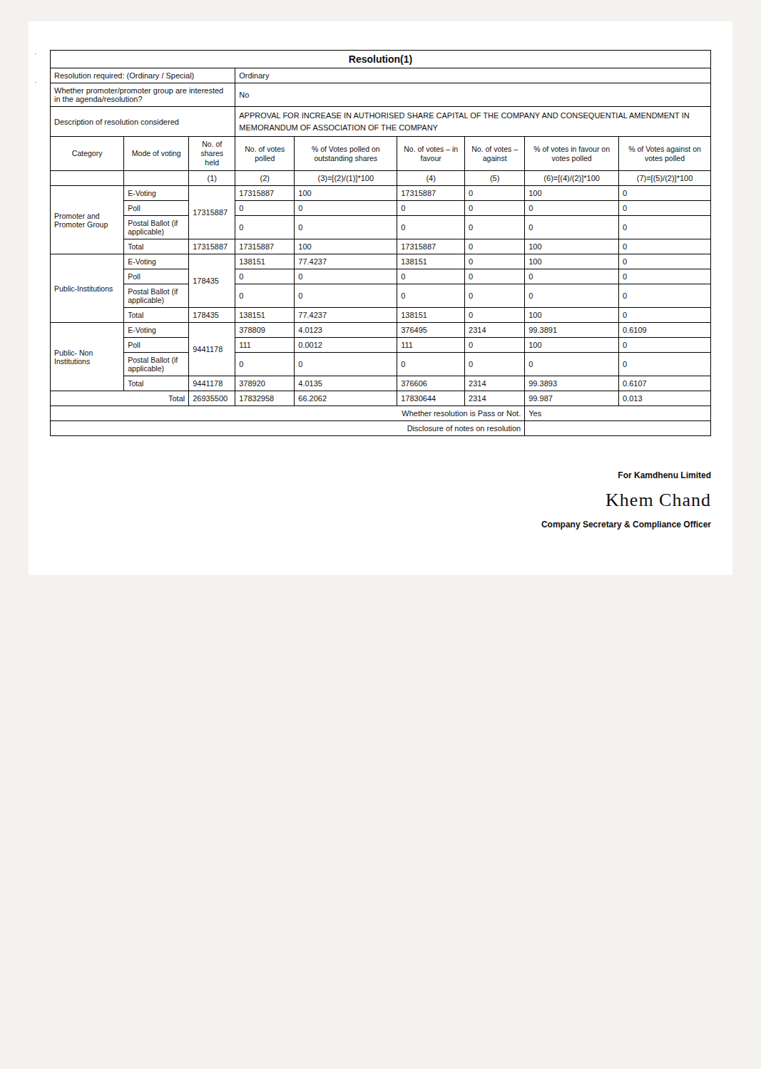·
·
| Resolution(1) |
| Resolution required: (Ordinary / Special) | Ordinary |
| Whether promoter/promoter group are interested in the agenda/resolution? | No |
| Description of resolution considered | APPROVAL FOR INCREASE IN AUTHORISED SHARE CAPITAL OF THE COMPANY AND CONSEQUENTIAL AMENDMENT IN MEMORANDUM OF ASSOCIATION OF THE COMPANY |
| Category | Mode of voting | No. of shares held | No. of votes polled | % of Votes polled on outstanding shares | No. of votes – in favour | No. of votes – against | % of votes in favour on votes polled | % of Votes against on votes polled |
| | | (1) | (2) | (3)=[(2)/(1)]*100 | (4) | (5) | (6)=[(4)/(2)]*100 | (7)=[(5)/(2)]*100 |
| Promoter and Promoter Group | E-Voting | 17315887 | 17315887 | 100 | 17315887 | 0 | 100 | 0 |
| Poll | 0 | 0 | 0 | 0 | 0 | 0 |
| Postal Ballot (if applicable) | 0 | 0 | 0 | 0 | 0 | 0 |
| Total | 17315887 | 17315887 | 100 | 17315887 | 0 | 100 | 0 |
| Public-Institutions | E-Voting | 178435 | 138151 | 77.4237 | 138151 | 0 | 100 | 0 |
| Poll | 0 | 0 | 0 | 0 | 0 | 0 |
| Postal Ballot (if applicable) | 0 | 0 | 0 | 0 | 0 | 0 |
| Total | 178435 | 138151 | 77.4237 | 138151 | 0 | 100 | 0 |
| Public- Non Institutions | E-Voting | 9441178 | 378809 | 4.0123 | 376495 | 2314 | 99.3891 | 0.6109 |
| Poll | 111 | 0.0012 | 111 | 0 | 100 | 0 |
| Postal Ballot (if applicable) | 0 | 0 | 0 | 0 | 0 | 0 |
| Total | 9441178 | 378920 | 4.0135 | 376606 | 2314 | 99.3893 | 0.6107 |
| Total | 26935500 | 17832958 | 66.2062 | 17830644 | 2314 | 99.987 | 0.013 |
| Whether resolution is Pass or Not. | Yes |
| Disclosure of notes on resolution | |
For Kamdhenu Limited
Khem Chand
Company Secretary & Compliance Officer